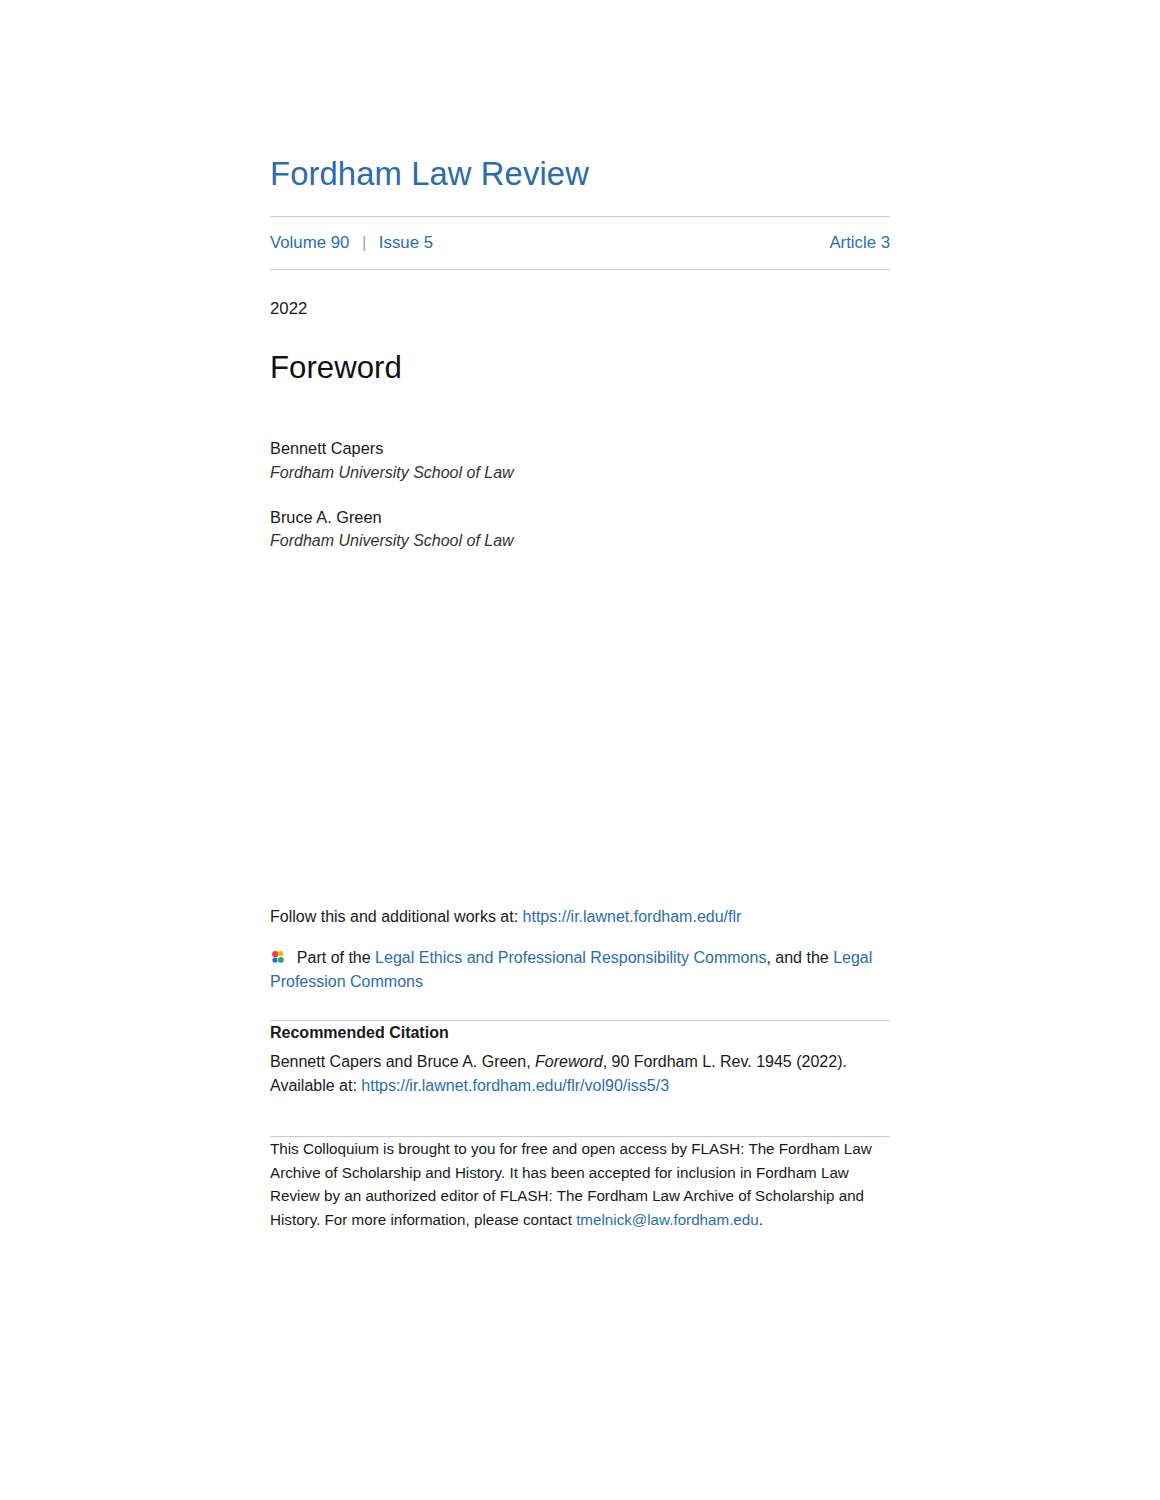Fordham Law Review
Volume 90 | Issue 5 Article 3
2022
Foreword
Bennett Capers
Fordham University School of Law
Bruce A. Green
Fordham University School of Law
Follow this and additional works at: https://ir.lawnet.fordham.edu/flr
Part of the Legal Ethics and Professional Responsibility Commons, and the Legal Profession Commons
Recommended Citation
Bennett Capers and Bruce A. Green, Foreword, 90 Fordham L. Rev. 1945 (2022).
Available at: https://ir.lawnet.fordham.edu/flr/vol90/iss5/3
This Colloquium is brought to you for free and open access by FLASH: The Fordham Law Archive of Scholarship and History. It has been accepted for inclusion in Fordham Law Review by an authorized editor of FLASH: The Fordham Law Archive of Scholarship and History. For more information, please contact tmelnick@law.fordham.edu.